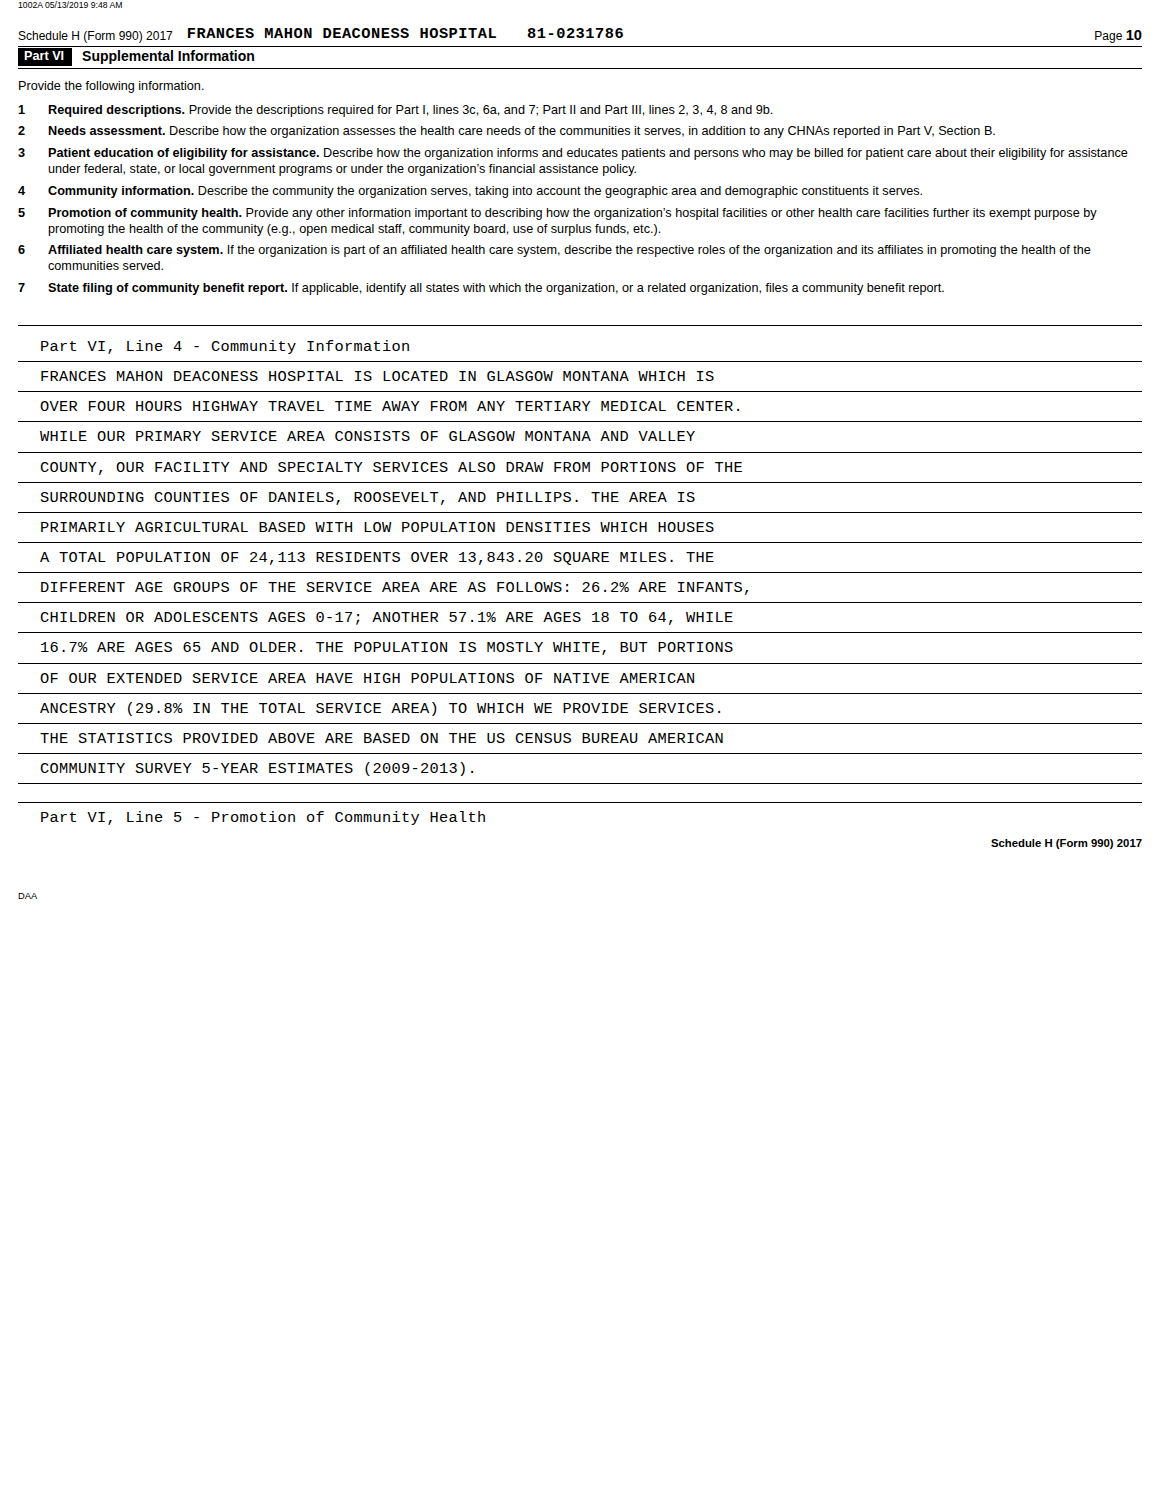1002A 05/13/2019 9:48 AM
Schedule H (Form 990) 2017
FRANCES MAHON DEACONESS HOSPITAL
81-0231786
Page 10
Part VI
Supplemental Information
Provide the following information.
| 1 | Required descriptions. Provide the descriptions required for Part I, lines 3c, 6a, and 7; Part II and Part III, lines 2, 3, 4, 8 and 9b. |
| 2 | Needs assessment. Describe how the organization assesses the health care needs of the communities it serves, in addition to any CHNAs reported in Part V, Section B. |
| 3 | Patient education of eligibility for assistance. Describe how the organization informs and educates patients and persons who may be billed for patient care about their eligibility for assistance under federal, state, or local government programs or under the organization’s financial assistance policy. |
| 4 | Community information. Describe the community the organization serves, taking into account the geographic area and demographic constituents it serves. |
| 5 | Promotion of community health. Provide any other information important to describing how the organization’s hospital facilities or other health care facilities further its exempt purpose by promoting the health of the community (e.g., open medical staff, community board, use of surplus funds, etc.). |
| 6 | Affiliated health care system. If the organization is part of an affiliated health care system, describe the respective roles of the organization and its affiliates in promoting the health of the communities served. |
| 7 | State filing of community benefit report. If applicable, identify all states with which the organization, or a related organization, files a community benefit report. |
Part VI, Line 4 - Community Information
FRANCES MAHON DEACONESS HOSPITAL IS LOCATED IN GLASGOW MONTANA WHICH IS
OVER FOUR HOURS HIGHWAY TRAVEL TIME AWAY FROM ANY TERTIARY MEDICAL CENTER.
WHILE OUR PRIMARY SERVICE AREA CONSISTS OF GLASGOW MONTANA AND VALLEY
COUNTY, OUR FACILITY AND SPECIALTY SERVICES ALSO DRAW FROM PORTIONS OF THE
SURROUNDING COUNTIES OF DANIELS, ROOSEVELT, AND PHILLIPS. THE AREA IS
PRIMARILY AGRICULTURAL BASED WITH LOW POPULATION DENSITIES WHICH HOUSES
A TOTAL POPULATION OF 24,113 RESIDENTS OVER 13,843.20 SQUARE MILES. THE
DIFFERENT AGE GROUPS OF THE SERVICE AREA ARE AS FOLLOWS: 26.2% ARE INFANTS,
CHILDREN OR ADOLESCENTS AGES 0-17; ANOTHER 57.1% ARE AGES 18 TO 64, WHILE
16.7% ARE AGES 65 AND OLDER. THE POPULATION IS MOSTLY WHITE, BUT PORTIONS
OF OUR EXTENDED SERVICE AREA HAVE HIGH POPULATIONS OF NATIVE AMERICAN
ANCESTRY (29.8% IN THE TOTAL SERVICE AREA) TO WHICH WE PROVIDE SERVICES.
THE STATISTICS PROVIDED ABOVE ARE BASED ON THE US CENSUS BUREAU AMERICAN
COMMUNITY SURVEY 5-YEAR ESTIMATES (2009-2013).
Part VI, Line 5 - Promotion of Community Health
Schedule H (Form 990) 2017
DAA